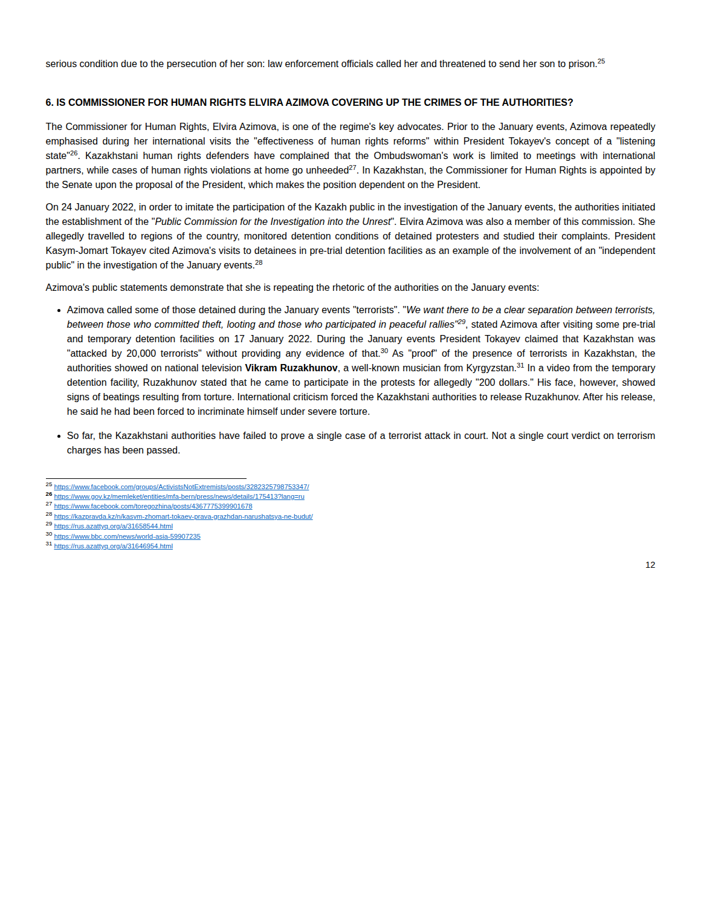serious condition due to the persecution of her son: law enforcement officials called her and threatened to send her son to prison.25
6. Is Commissioner for Human Rights Elvira Azimova covering up the crimes of the authorities?
The Commissioner for Human Rights, Elvira Azimova, is one of the regime's key advocates. Prior to the January events, Azimova repeatedly emphasised during her international visits the "effectiveness of human rights reforms" within President Tokayev's concept of a "listening state"26. Kazakhstani human rights defenders have complained that the Ombudswoman's work is limited to meetings with international partners, while cases of human rights violations at home go unheeded27. In Kazakhstan, the Commissioner for Human Rights is appointed by the Senate upon the proposal of the President, which makes the position dependent on the President.
On 24 January 2022, in order to imitate the participation of the Kazakh public in the investigation of the January events, the authorities initiated the establishment of the "Public Commission for the Investigation into the Unrest". Elvira Azimova was also a member of this commission. She allegedly travelled to regions of the country, monitored detention conditions of detained protesters and studied their complaints. President Kasym-Jomart Tokayev cited Azimova's visits to detainees in pre-trial detention facilities as an example of the involvement of an "independent public" in the investigation of the January events.28
Azimova's public statements demonstrate that she is repeating the rhetoric of the authorities on the January events:
Azimova called some of those detained during the January events "terrorists". "We want there to be a clear separation between terrorists, between those who committed theft, looting and those who participated in peaceful rallies"29, stated Azimova after visiting some pre-trial and temporary detention facilities on 17 January 2022. During the January events President Tokayev claimed that Kazakhstan was "attacked by 20,000 terrorists" without providing any evidence of that.30 As "proof" of the presence of terrorists in Kazakhstan, the authorities showed on national television Vikram Ruzakhunov, a well-known musician from Kyrgyzstan.31 In a video from the temporary detention facility, Ruzakhunov stated that he came to participate in the protests for allegedly "200 dollars." His face, however, showed signs of beatings resulting from torture. International criticism forced the Kazakhstani authorities to release Ruzakhunov. After his release, he said he had been forced to incriminate himself under severe torture.
So far, the Kazakhstani authorities have failed to prove a single case of a terrorist attack in court. Not a single court verdict on terrorism charges has been passed.
25 https://www.facebook.com/groups/ActivistsNotExtremists/posts/3282325798753347/
26 https://www.gov.kz/memleket/entities/mfa-bern/press/news/details/175413?lang=ru
27 https://www.facebook.com/toregozhina/posts/4367775399901678
28 https://kazpravda.kz/n/kasym-zhomart-tokaev-prava-grazhdan-narushatsya-ne-budut/
29 https://rus.azattyq.org/a/31658544.html
30 https://www.bbc.com/news/world-asia-59907235
31 https://rus.azattyq.org/a/31646954.html
12